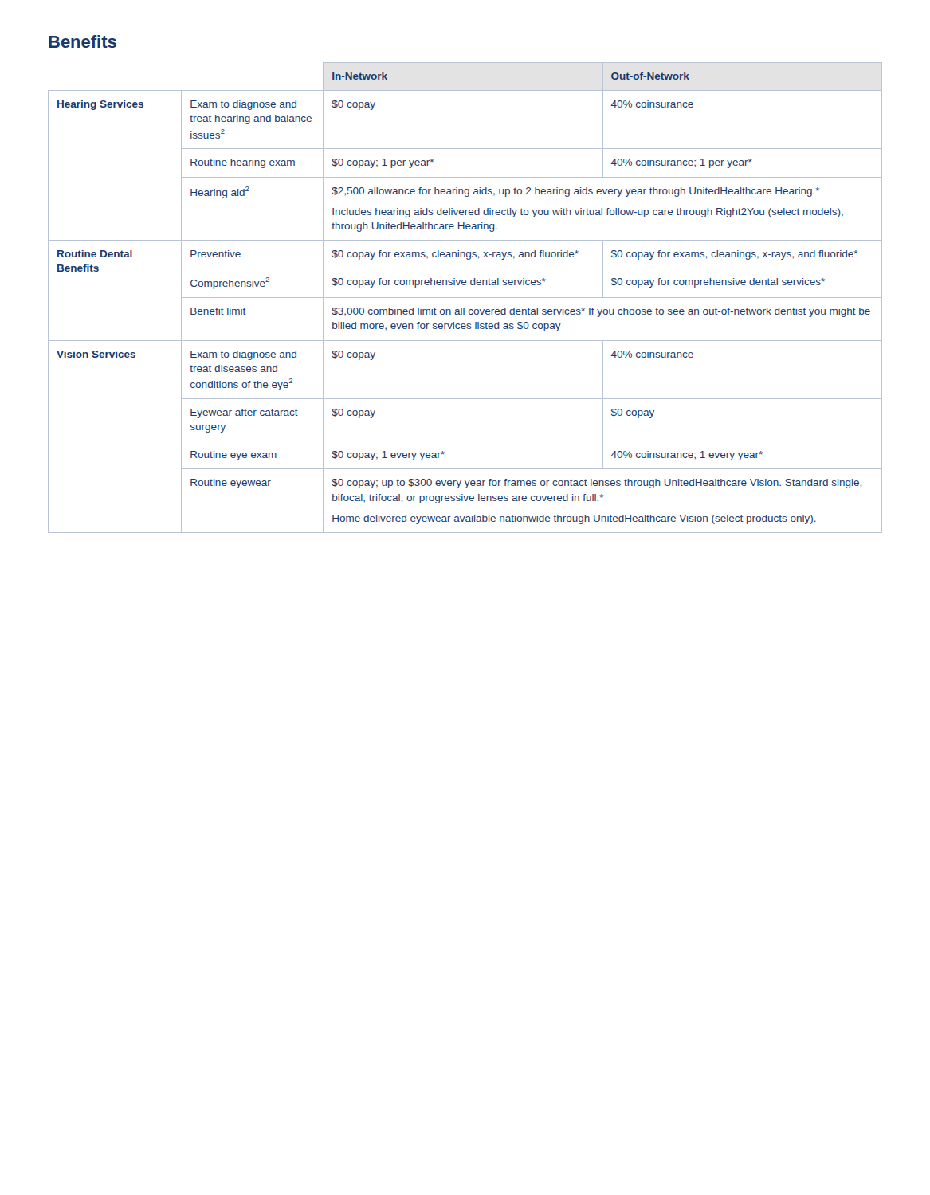Benefits
| | In-Network | Out-of-Network |
| --- | --- | --- |
| Hearing Services | Exam to diagnose and treat hearing and balance issues 2 | $0 copay | 40% coinsurance |
| Routine hearing exam | $0 copay; 1 per year* | 40% coinsurance; 1 per year* |
| Hearing aid 2 | $2,500 allowance for hearing aids, up to 2 hearing aids every year through UnitedHealthcare Hearing.* Includes hearing aids delivered directly to you with virtual follow-up care through Right2You (select models), through UnitedHealthcare Hearing. |
| Routine Dental Benefits | Preventive | $0 copay for exams, cleanings, x-rays, and fluoride* | $0 copay for exams, cleanings, x-rays, and fluoride* |
| Comprehensive 2 | $0 copay for comprehensive dental services* | $0 copay for comprehensive dental services* |
| Benefit limit | $3,000 combined limit on all covered dental services* If you choose to see an out-of-network dentist you might be billed more, even for services listed as $0 copay |
| Vision Services | Exam to diagnose and treat diseases and conditions of the eye 2 | $0 copay | 40% coinsurance |
| Eyewear after cataract surgery | $0 copay | $0 copay |
| Routine eye exam | $0 copay; 1 every year* | 40% coinsurance; 1 every year* |
| Routine eyewear | $0 copay; up to $300 every year for frames or contact lenses through UnitedHealthcare Vision. Standard single, bifocal, trifocal, or progressive lenses are covered in full.* Home delivered eyewear available nationwide through UnitedHealthcare Vision (select products only). |